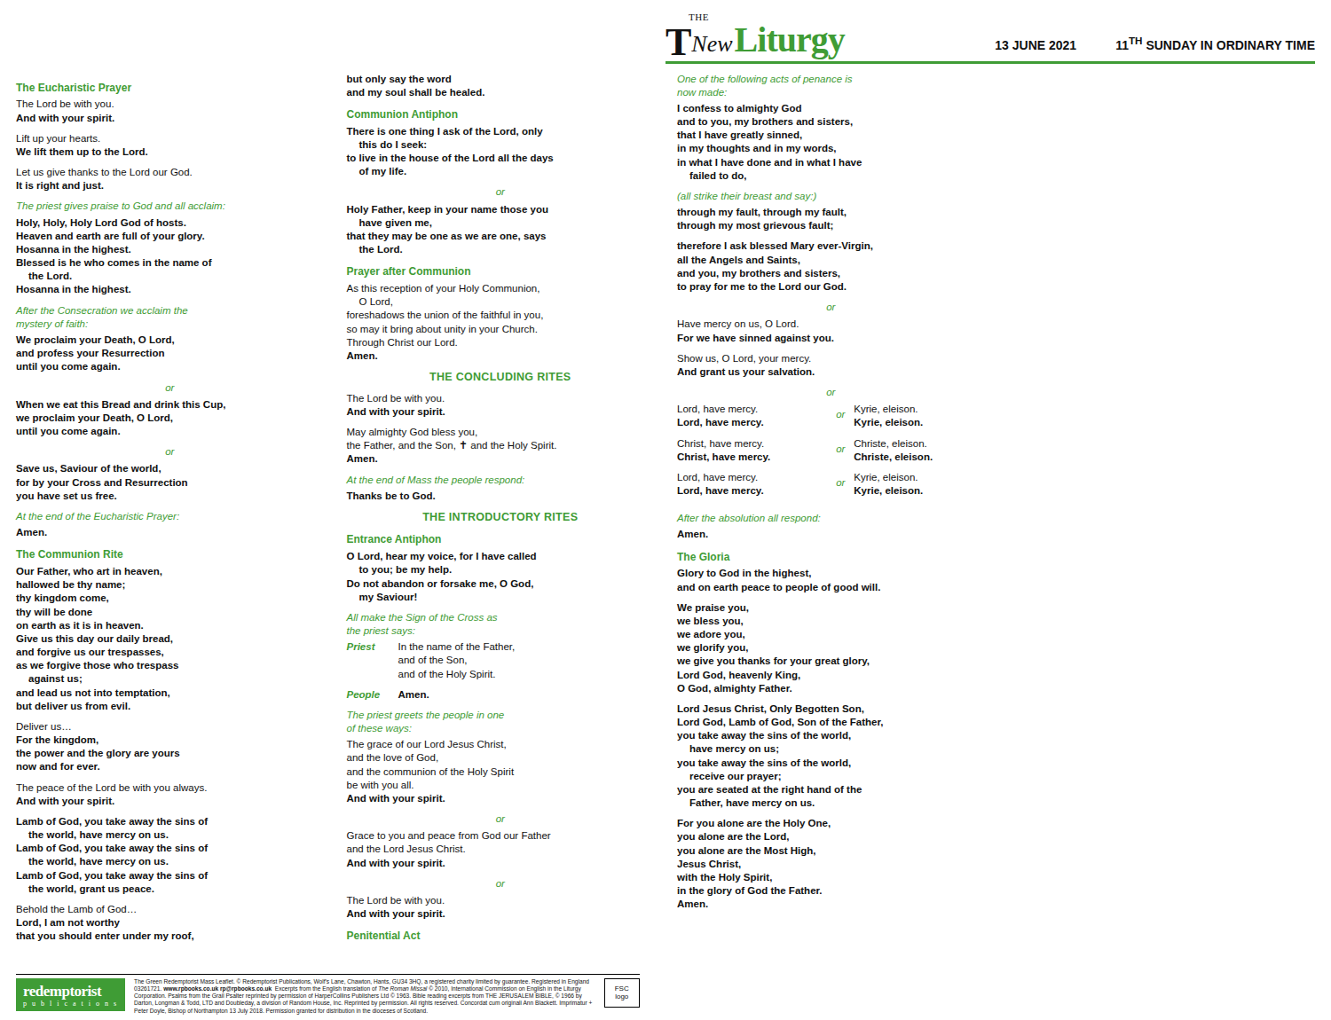THE TNew Liturgy
13 JUNE 2021
11TH SUNDAY IN ORDINARY TIME
The Eucharistic Prayer
The Lord be with you.
And with your spirit.
Lift up your hearts.
We lift them up to the Lord.
Let us give thanks to the Lord our God.
It is right and just.
The priest gives praise to God and all acclaim:
Holy, Holy, Holy Lord God of hosts.
Heaven and earth are full of your glory.
Hosanna in the highest.
Blessed is he who comes in the name of
the Lord.
Hosanna in the highest.
After the Consecration we acclaim the
mystery of faith:
We proclaim your Death, O Lord,
and profess your Resurrection
until you come again.
or
When we eat this Bread and drink this Cup,
we proclaim your Death, O Lord,
until you come again.
or
Save us, Saviour of the world,
for by your Cross and Resurrection
you have set us free.
At the end of the Eucharistic Prayer:
Amen.
The Communion Rite
Our Father, who art in heaven,
hallowed be thy name;
thy kingdom come,
thy will be done
on earth as it is in heaven.
Give us this day our daily bread,
and forgive us our trespasses,
as we forgive those who trespass
against us;
and lead us not into temptation,
but deliver us from evil.
Deliver us…
For the kingdom,
the power and the glory are yours
now and for ever.
The peace of the Lord be with you always.
And with your spirit.
Lamb of God, you take away the sins of
the world, have mercy on us.
Lamb of God, you take away the sins of
the world, have mercy on us.
Lamb of God, you take away the sins of
the world, grant us peace.
Behold the Lamb of God…
Lord, I am not worthy
that you should enter under my roof,
but only say the word
and my soul shall be healed.
Communion Antiphon
There is one thing I ask of the Lord, only
this do I seek:
to live in the house of the Lord all the days
of my life.
or
Holy Father, keep in your name those you
have given me,
that they may be one as we are one, says
the Lord.
Prayer after Communion
As this reception of your Holy Communion,
O Lord,
foreshadows the union of the faithful in you,
so may it bring about unity in your Church.
Through Christ our Lord.
Amen.
The Concluding Rites
The Lord be with you.
And with your spirit.
May almighty God bless you,
the Father, and the Son, ✝ and the Holy Spirit.
Amen.
At the end of Mass the people respond:
Thanks be to God.
The Introductory Rites
Entrance Antiphon
O Lord, hear my voice, for I have called
to you; be my help.
Do not abandon or forsake me, O God,
my Saviour!
All make the Sign of the Cross as
the priest says:
Priest
In the name of the Father,
and of the Son,
and of the Holy Spirit.
People
Amen.
The priest greets the people in one
of these ways:
The grace of our Lord Jesus Christ,
and the love of God,
and the communion of the Holy Spirit
be with you all.
And with your spirit.
or
Grace to you and peace from God our Father
and the Lord Jesus Christ.
And with your spirit.
or
The Lord be with you.
And with your spirit.
Penitential Act
One of the following acts of penance is
now made:
I confess to almighty God
and to you, my brothers and sisters,
that I have greatly sinned,
in my thoughts and in my words,
in what I have done and in what I have
failed to do,
(all strike their breast and say:)
through my fault, through my fault,
through my most grievous fault;
therefore I ask blessed Mary ever-Virgin,
all the Angels and Saints,
and you, my brothers and sisters,
to pray for me to the Lord our God.
or
Have mercy on us, O Lord.
For we have sinned against you.
Show us, O Lord, your mercy.
And grant us your salvation.
or
| Lord, have mercy. Lord, have mercy. | or | Kyrie, eleison. Kyrie, eleison. |
| Christ, have mercy. Christ, have mercy. | or | Christe, eleison. Christe, eleison. |
| Lord, have mercy. Lord, have mercy. | or | Kyrie, eleison. Kyrie, eleison. |
After the absolution all respond:
Amen.
The Gloria
Glory to God in the highest,
and on earth peace to people of good will.
We praise you,
we bless you,
we adore you,
we glorify you,
we give you thanks for your great glory,
Lord God, heavenly King,
O God, almighty Father.
Lord Jesus Christ, Only Begotten Son,
Lord God, Lamb of God, Son of the Father,
you take away the sins of the world,
have mercy on us;
you take away the sins of the world,
receive our prayer;
you are seated at the right hand of the
Father, have mercy on us.
For you alone are the Holy One,
you alone are the Lord,
you alone are the Most High,
Jesus Christ,
with the Holy Spirit,
in the glory of God the Father.
Amen.
redemptorist
p u b l i c a t i o n s
The Green Redemptorist Mass Leaflet. © Redemptorist Publications, Wolf's Lane, Chawton, Hants, GU34 3HQ, a registered charity limited by guarantee. Registered in England 03261721. www.rpbooks.co.uk rp@rpbooks.co.uk Excerpts from the English translation of The Roman Missal © 2010, International Commission on English in the Liturgy Corporation. Psalms from the Grail Psalter reprinted by permission of HarperCollins Publishers Ltd © 1963. Bible reading excerpts from THE JERUSALEM BIBLE, © 1966 by Darton, Longman & Todd, LTD and Doubleday, a division of Random House, Inc. Reprinted by permission. All rights reserved. Concordat cum originali Ann Blackett. Imprimatur + Peter Doyle, Bishop of Northampton 13 July 2018. Permission granted for distribution in the dioceses of Scotland.
FSC
logo